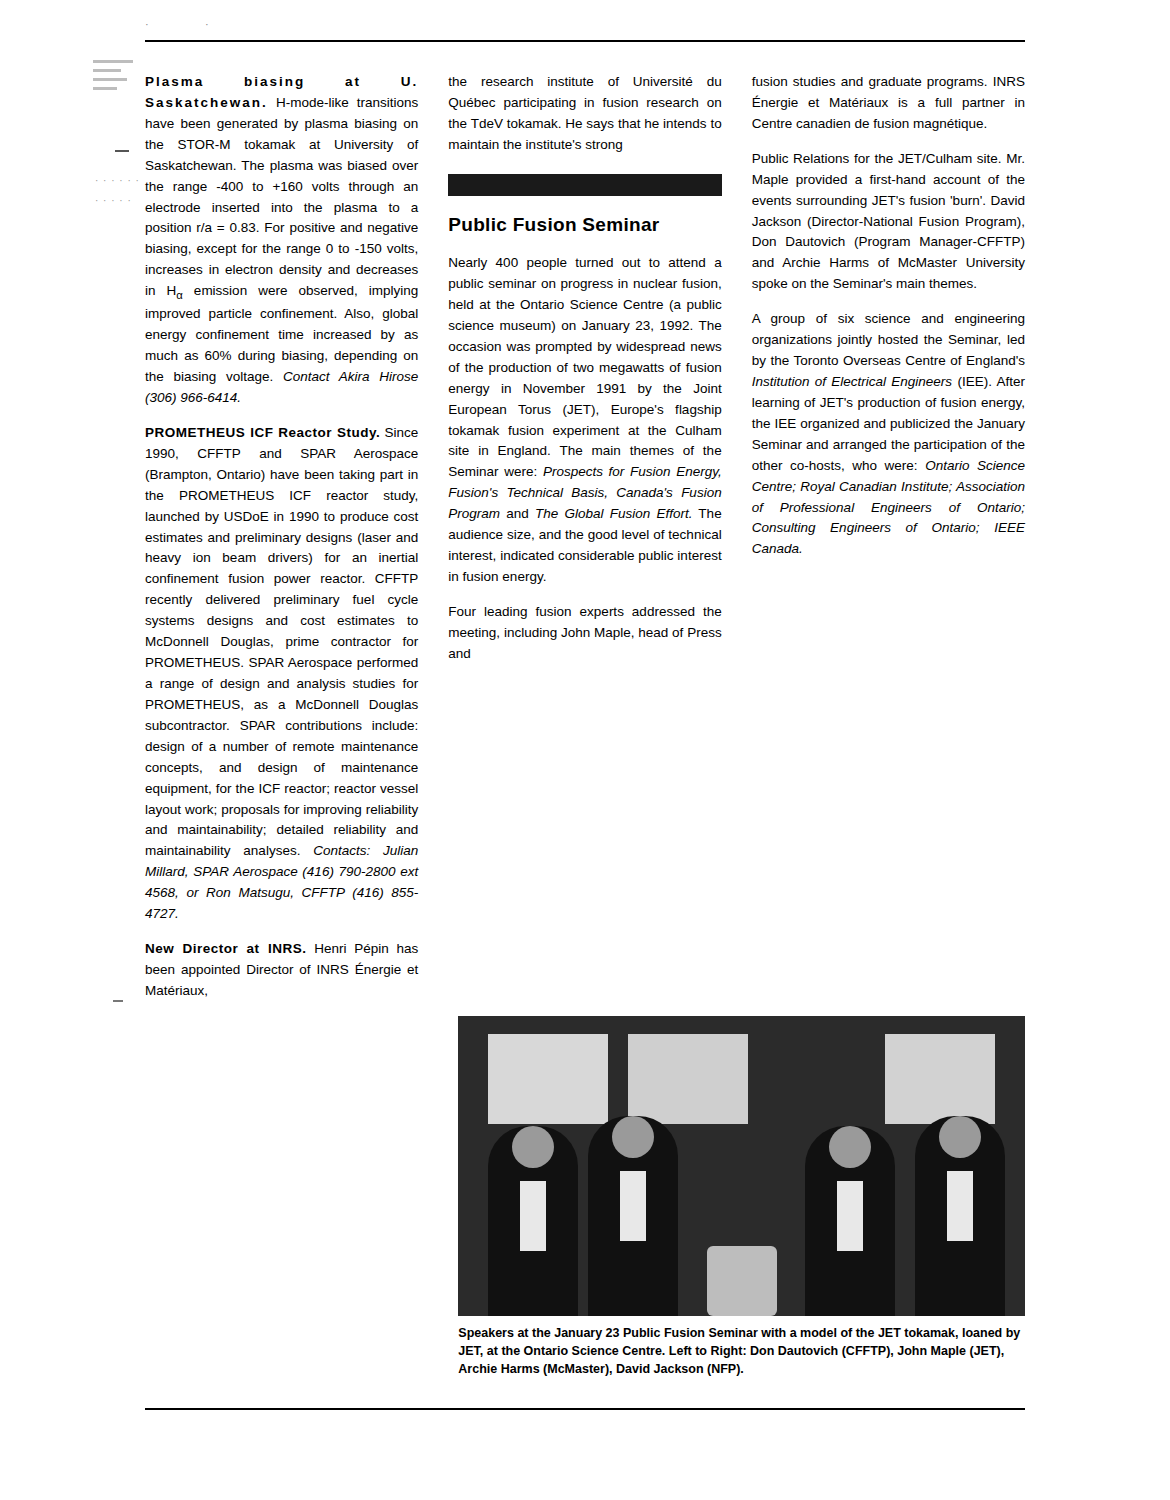·
·
· · · · · ·
· · · · ·
Plasma biasing at U. Saskatchewan. H-mode-like transitions have been generated by plasma biasing on the STOR-M tokamak at University of Saskatchewan. The plasma was biased over the range -400 to +160 volts through an electrode inserted into the plasma to a position r/a = 0.83. For positive and negative biasing, except for the range 0 to -150 volts, increases in electron density and decreases in Hα emission were observed, implying improved particle confinement. Also, global energy confinement time increased by as much as 60% during biasing, depending on the biasing voltage. Contact Akira Hirose (306) 966-6414.
PROMETHEUS ICF Reactor Study. Since 1990, CFFTP and SPAR Aerospace (Brampton, Ontario) have been taking part in the PROMETHEUS ICF reactor study, launched by USDoE in 1990 to produce cost estimates and preliminary designs (laser and heavy ion beam drivers) for an inertial confinement fusion power reactor. CFFTP recently delivered preliminary fuel cycle systems designs and cost estimates to McDonnell Douglas, prime contractor for PROMETHEUS. SPAR Aerospace performed a range of design and analysis studies for PROMETHEUS, as a McDonnell Douglas subcontractor. SPAR contributions include: design of a number of remote maintenance concepts, and design of maintenance equipment, for the ICF reactor; reactor vessel layout work; proposals for improving reliability and maintainability; detailed reliability and maintainability analyses. Contacts: Julian Millard, SPAR Aerospace (416) 790-2800 ext 4568, or Ron Matsugu, CFFTP (416) 855-4727.
New Director at INRS. Henri Pépin has been appointed Director of INRS Énergie et Matériaux,
the research institute of Université du Québec participating in fusion research on the TdeV tokamak. He says that he intends to maintain the institute's strong
Public Fusion Seminar
Nearly 400 people turned out to attend a public seminar on progress in nuclear fusion, held at the Ontario Science Centre (a public science museum) on January 23, 1992. The occasion was prompted by widespread news of the production of two megawatts of fusion energy in November 1991 by the Joint European Torus (JET), Europe's flagship tokamak fusion experiment at the Culham site in England. The main themes of the Seminar were: Prospects for Fusion Energy, Fusion's Technical Basis, Canada's Fusion Program and The Global Fusion Effort. The audience size, and the good level of technical interest, indicated considerable public interest in fusion energy.
Four leading fusion experts addressed the meeting, including John Maple, head of Press and
fusion studies and graduate programs. INRS Énergie et Matériaux is a full partner in Centre canadien de fusion magnétique.
Public Relations for the JET/Culham site. Mr. Maple provided a first-hand account of the events surrounding JET's fusion 'burn'. David Jackson (Director-National Fusion Program), Don Dautovich (Program Manager-CFFTP) and Archie Harms of McMaster University spoke on the Seminar's main themes.
A group of six science and engineering organizations jointly hosted the Seminar, led by the Toronto Overseas Centre of England's Institution of Electrical Engineers (IEE). After learning of JET's production of fusion energy, the IEE organized and publicized the January Seminar and arranged the participation of the other co-hosts, who were: Ontario Science Centre; Royal Canadian Institute; Association of Professional Engineers of Ontario; Consulting Engineers of Ontario; IEEE Canada.
Speakers at the January 23 Public Fusion Seminar with a model of the JET tokamak, loaned by JET, at the Ontario Science Centre. Left to Right: Don Dautovich (CFFTP), John Maple (JET), Archie Harms (McMaster), David Jackson (NFP).